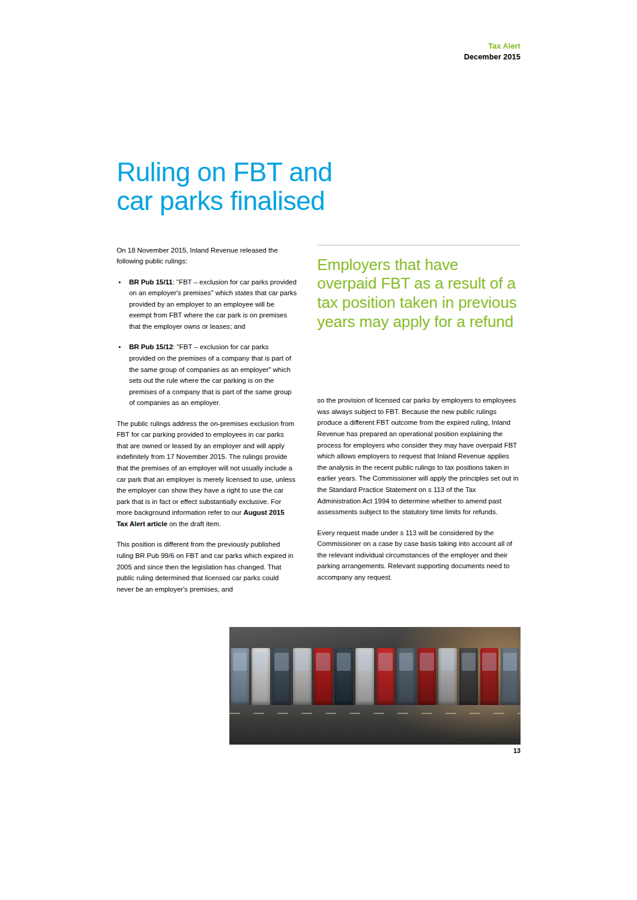Tax Alert
December 2015
Ruling on FBT and
car parks finalised
On 18 November 2015, Inland Revenue released the following public rulings:
BR Pub 15/11: "FBT – exclusion for car parks provided on an employer's premises" which states that car parks provided by an employer to an employee will be exempt from FBT where the car park is on premises that the employer owns or leases; and
BR Pub 15/12: "FBT – exclusion for car parks provided on the premises of a company that is part of the same group of companies as an employer" which sets out the rule where the car parking is on the premises of a company that is part of the same group of companies as an employer.
The public rulings address the on-premises exclusion from FBT for car parking provided to employees in car parks that are owned or leased by an employer and will apply indefinitely from 17 November 2015. The rulings provide that the premises of an employer will not usually include a car park that an employer is merely licensed to use, unless the employer can show they have a right to use the car park that is in fact or effect substantially exclusive. For more background information refer to our August 2015 Tax Alert article on the draft item.
This position is different from the previously published ruling BR Pub 99/6 on FBT and car parks which expired in 2005 and since then the legislation has changed. That public ruling determined that licensed car parks could never be an employer's premises, and
Employers that have overpaid FBT as a result of a tax position taken in previous years may apply for a refund
so the provision of licensed car parks by employers to employees was always subject to FBT. Because the new public rulings produce a different FBT outcome from the expired ruling, Inland Revenue has prepared an operational position explaining the process for employers who consider they may have overpaid FBT which allows employers to request that Inland Revenue applies the analysis in the recent public rulings to tax positions taken in earlier years. The Commissioner will apply the principles set out in the Standard Practice Statement on s 113 of the Tax Administration Act 1994 to determine whether to amend past assessments subject to the statutory time limits for refunds.
Every request made under s 113 will be considered by the Commissioner on a case by case basis taking into account all of the relevant individual circumstances of the employer and their parking arrangements. Relevant supporting documents need to accompany any request.
13